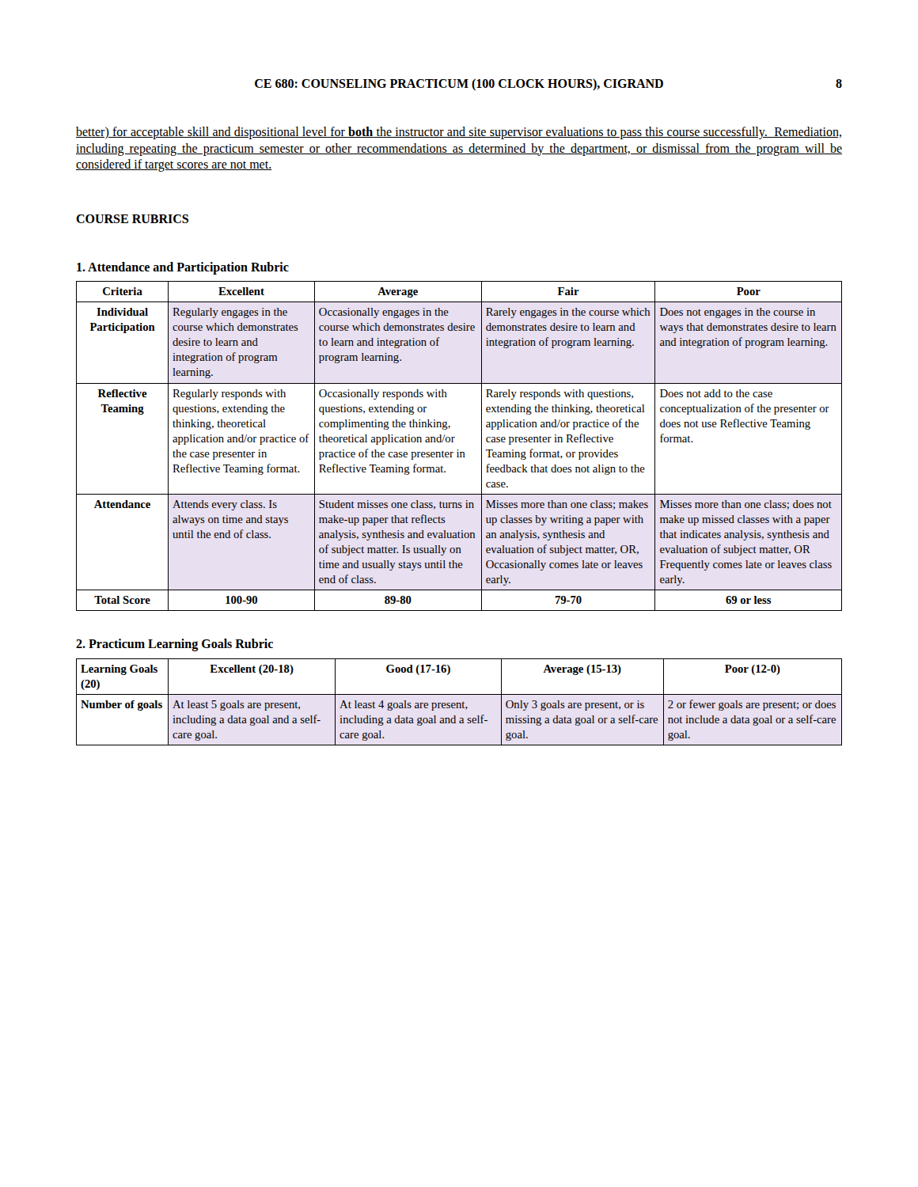CE 680: COUNSELING PRACTICUM (100 CLOCK HOURS), CIGRAND 8
better) for acceptable skill and dispositional level for both the instructor and site supervisor evaluations to pass this course successfully. Remediation, including repeating the practicum semester or other recommendations as determined by the department, or dismissal from the program will be considered if target scores are not met.
COURSE RUBRICS
1. Attendance and Participation Rubric
| Criteria | Excellent | Average | Fair | Poor |
| --- | --- | --- | --- | --- |
| Individual Participation | Regularly engages in the course which demonstrates desire to learn and integration of program learning. | Occasionally engages in the course which demonstrates desire to learn and integration of program learning. | Rarely engages in the course which demonstrates desire to learn and integration of program learning. | Does not engages in the course in ways that demonstrates desire to learn and integration of program learning. |
| Reflective Teaming | Regularly responds with questions, extending the thinking, theoretical application and/or practice of the case presenter in Reflective Teaming format. | Occasionally responds with questions, extending or complimenting the thinking, theoretical application and/or practice of the case presenter in Reflective Teaming format. | Rarely responds with questions, extending the thinking, theoretical application and/or practice of the case presenter in Reflective Teaming format, or provides feedback that does not align to the case. | Does not add to the case conceptualization of the presenter or does not use Reflective Teaming format. |
| Attendance | Attends every class. Is always on time and stays until the end of class. | Student misses one class, turns in make-up paper that reflects analysis, synthesis and evaluation of subject matter. Is usually on time and usually stays until the end of class. | Misses more than one class; makes up classes by writing a paper with an analysis, synthesis and evaluation of subject matter, OR, Occasionally comes late or leaves early. | Misses more than one class; does not make up missed classes with a paper that indicates analysis, synthesis and evaluation of subject matter, OR Frequently comes late or leaves class early. |
| Total Score | 100-90 | 89-80 | 79-70 | 69 or less |
2. Practicum Learning Goals Rubric
| Learning Goals (20) | Excellent (20-18) | Good (17-16) | Average (15-13) | Poor (12-0) |
| --- | --- | --- | --- | --- |
| Number of goals | At least 5 goals are present, including a data goal and a self-care goal. | At least 4 goals are present, including a data goal and a self-care goal. | Only 3 goals are present, or is missing a data goal or a self-care goal. | 2 or fewer goals are present; or does not include a data goal or a self-care goal. |